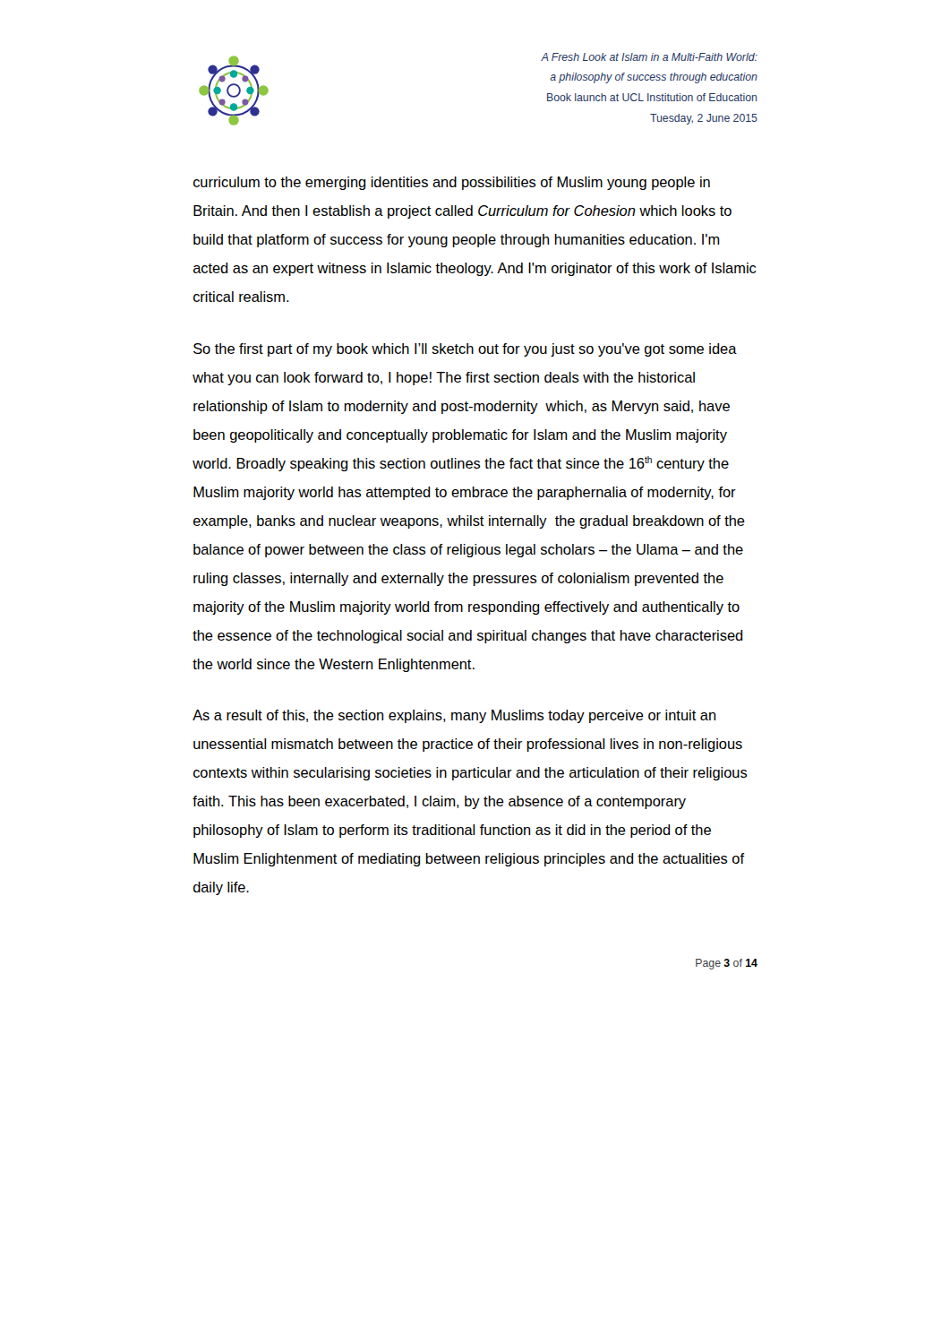A Fresh Look at Islam in a Multi-Faith World:
a philosophy of success through education
Book launch at UCL Institution of Education
Tuesday, 2 June 2015
curriculum to the emerging identities and possibilities of Muslim young people in Britain. And then I establish a project called Curriculum for Cohesion which looks to build that platform of success for young people through humanities education. I'm acted as an expert witness in Islamic theology. And I'm originator of this work of Islamic critical realism.
So the first part of my book which I’ll sketch out for you just so you've got some idea what you can look forward to, I hope! The first section deals with the historical relationship of Islam to modernity and post-modernity which, as Mervyn said, have been geopolitically and conceptually problematic for Islam and the Muslim majority world. Broadly speaking this section outlines the fact that since the 16th century the Muslim majority world has attempted to embrace the paraphernalia of modernity, for example, banks and nuclear weapons, whilst internally the gradual breakdown of the balance of power between the class of religious legal scholars – the Ulama – and the ruling classes, internally and externally the pressures of colonialism prevented the majority of the Muslim majority world from responding effectively and authentically to the essence of the technological social and spiritual changes that have characterised the world since the Western Enlightenment.
As a result of this, the section explains, many Muslims today perceive or intuit an unessential mismatch between the practice of their professional lives in non-religious contexts within secularising societies in particular and the articulation of their religious faith. This has been exacerbated, I claim, by the absence of a contemporary philosophy of Islam to perform its traditional function as it did in the period of the Muslim Enlightenment of mediating between religious principles and the actualities of daily life.
Page 3 of 14